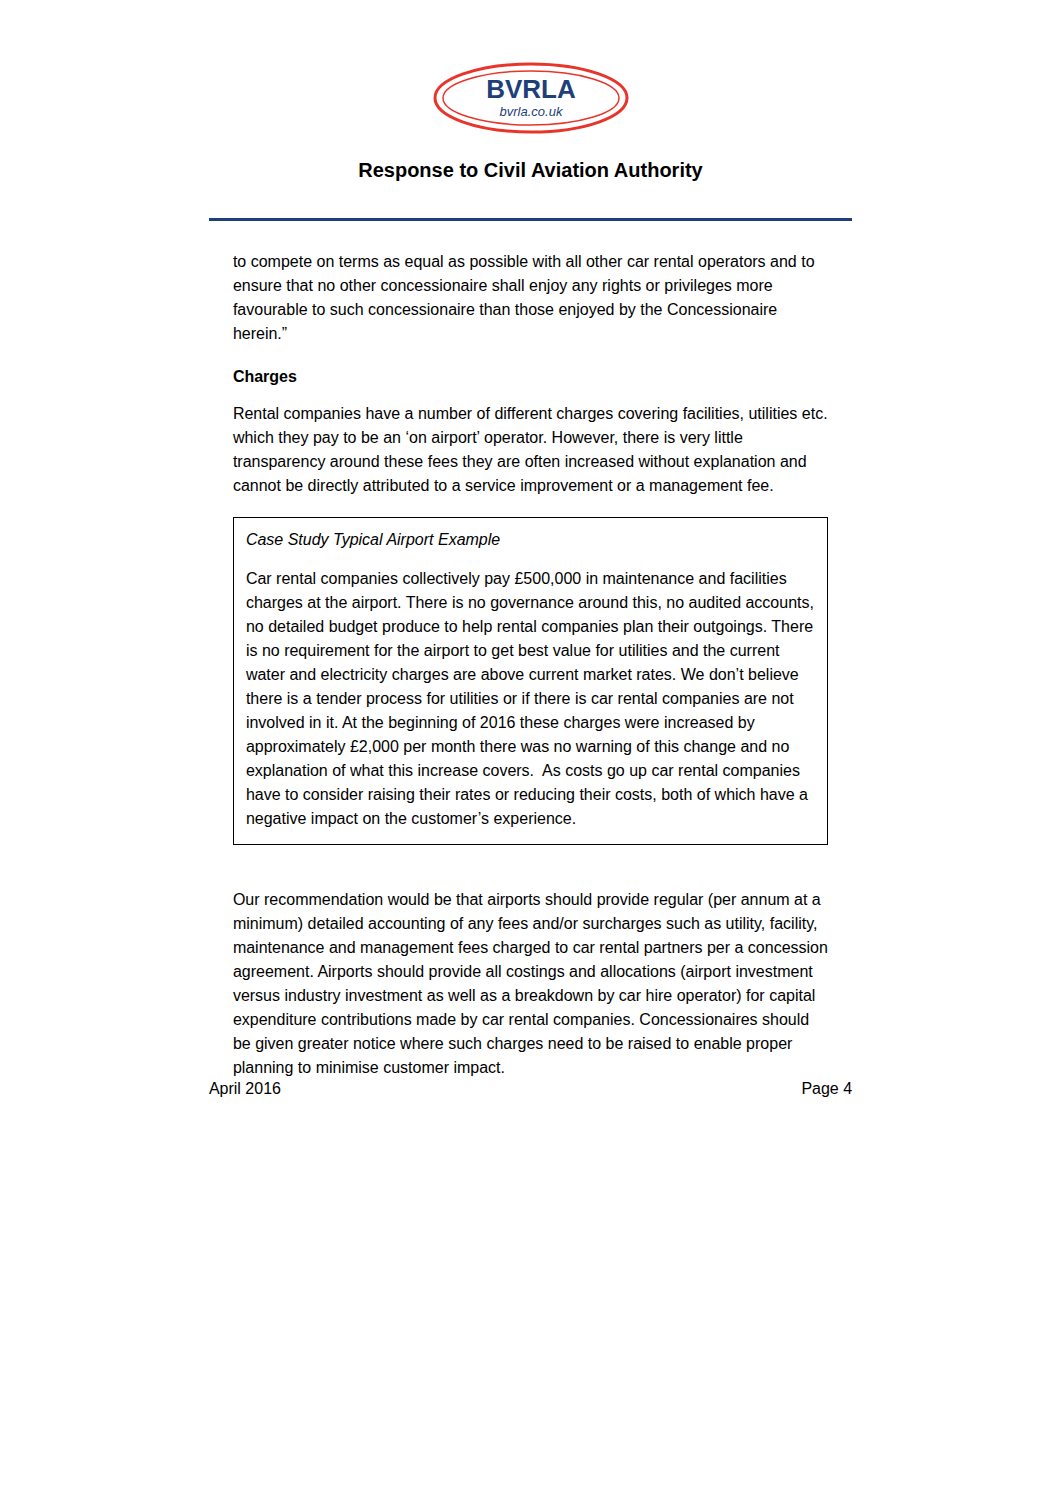BVRLA bvrla.co.uk
Response to Civil Aviation Authority
to compete on terms as equal as possible with all other car rental operators and to ensure that no other concessionaire shall enjoy any rights or privileges more favourable to such concessionaire than those enjoyed by the Concessionaire herein.”
Charges
Rental companies have a number of different charges covering facilities, utilities etc. which they pay to be an ‘on airport’ operator. However, there is very little transparency around these fees they are often increased without explanation and cannot be directly attributed to a service improvement or a management fee.
Case Study Typical Airport Example
Car rental companies collectively pay £500,000 in maintenance and facilities charges at the airport. There is no governance around this, no audited accounts, no detailed budget produce to help rental companies plan their outgoings. There is no requirement for the airport to get best value for utilities and the current water and electricity charges are above current market rates. We don’t believe there is a tender process for utilities or if there is car rental companies are not involved in it. At the beginning of 2016 these charges were increased by approximately £2,000 per month there was no warning of this change and no explanation of what this increase covers. As costs go up car rental companies have to consider raising their rates or reducing their costs, both of which have a negative impact on the customer’s experience.
Our recommendation would be that airports should provide regular (per annum at a minimum) detailed accounting of any fees and/or surcharges such as utility, facility, maintenance and management fees charged to car rental partners per a concession agreement. Airports should provide all costings and allocations (airport investment versus industry investment as well as a breakdown by car hire operator) for capital expenditure contributions made by car rental companies. Concessionaires should be given greater notice where such charges need to be raised to enable proper planning to minimise customer impact.
April 2016 Page 4